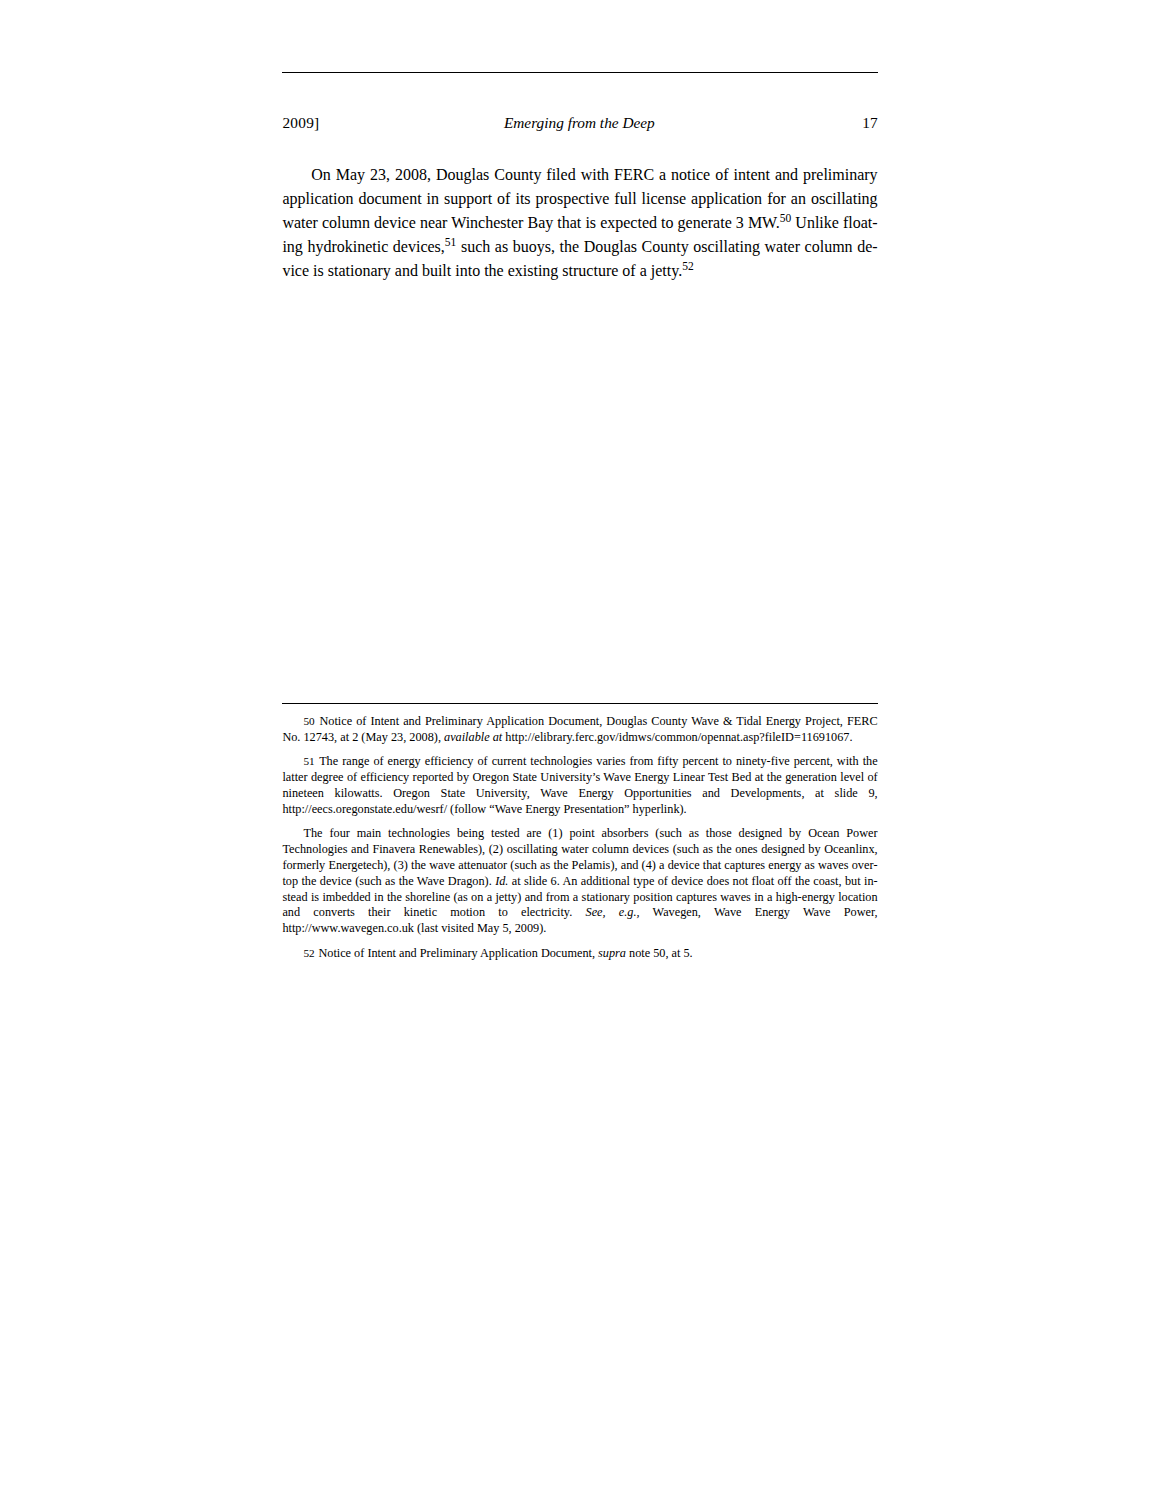2009] Emerging from the Deep 17
On May 23, 2008, Douglas County filed with FERC a notice of intent and preliminary application document in support of its prospective full license application for an oscillating water column device near Winchester Bay that is expected to generate 3 MW.50 Unlike floating hydrokinetic devices,51 such as buoys, the Douglas County oscillating water column device is stationary and built into the existing structure of a jetty.52
50 Notice of Intent and Preliminary Application Document, Douglas County Wave & Tidal Energy Project, FERC No. 12743, at 2 (May 23, 2008), available at http://elibrary.ferc.gov/idmws/common/opennat.asp?fileID=11691067.
51 The range of energy efficiency of current technologies varies from fifty percent to ninety-five percent, with the latter degree of efficiency reported by Oregon State University’s Wave Energy Linear Test Bed at the generation level of nineteen kilowatts. Oregon State University, Wave Energy Opportunities and Developments, at slide 9, http://eecs.oregonstate.edu/wesrf/ (follow “Wave Energy Presentation” hyperlink).
The four main technologies being tested are (1) point absorbers (such as those designed by Ocean Power Technologies and Finavera Renewables), (2) oscillating water column devices (such as the ones designed by Oceanlinx, formerly Energetech), (3) the wave attenuator (such as the Pelamis), and (4) a device that captures energy as waves overtop the device (such as the Wave Dragon). Id. at slide 6. An additional type of device does not float off the coast, but instead is imbedded in the shoreline (as on a jetty) and from a stationary position captures waves in a high-energy location and converts their kinetic motion to electricity. See, e.g., Wavegen, Wave Energy Wave Power, http://www.wavegen.co.uk (last visited May 5, 2009).
52 Notice of Intent and Preliminary Application Document, supra note 50, at 5.